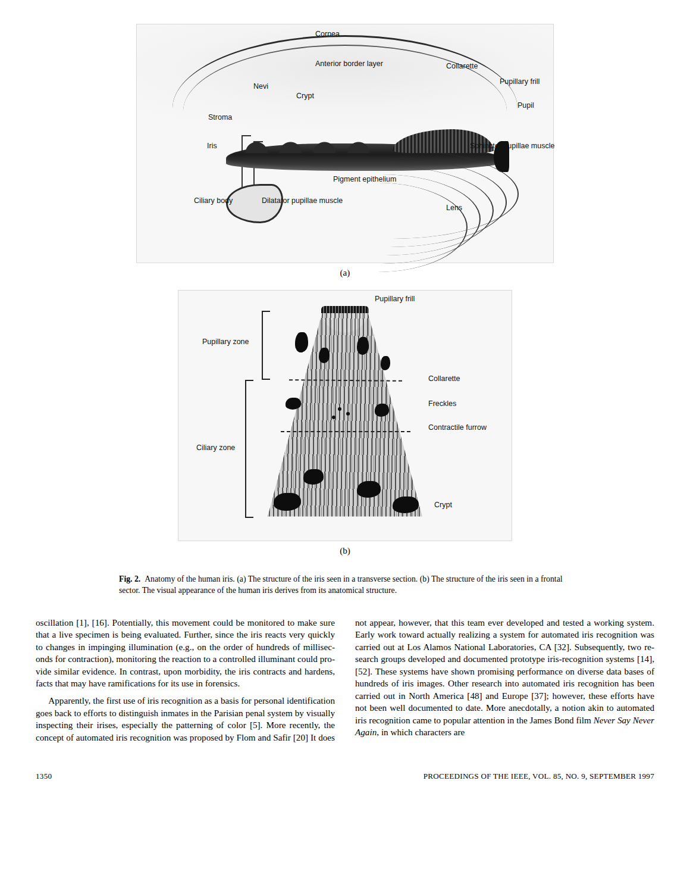Cornea Anterior border layer Collarette Pupillary frill Pupil Nevi Crypt Stroma Iris Sphincter pupillae muscle Pigment epithelium Ciliary body Dilatator pupillae muscle Lens
(a)
Pupillary frill Pupillary zone Collarette Freckles Contractile furrow Ciliary zone Crypt
(b)
Fig. 2. Anatomy of the human iris. (a) The structure of the iris seen in a transverse section. (b) The structure of the iris seen in a frontal sector. The visual appearance of the human iris derives from its anatomical structure.
oscillation [1], [16]. Potentially, this movement could be monitored to make sure that a live specimen is being evaluated. Further, since the iris reacts very quickly to changes in impinging illumination (e.g., on the order of hundreds of milliseconds for contraction), monitoring the reaction to a controlled illuminant could provide similar evidence. In contrast, upon morbidity, the iris contracts and hardens, facts that may have ramifications for its use in forensics.
Apparently, the first use of iris recognition as a basis for personal identification goes back to efforts to distinguish inmates in the Parisian penal system by visually inspecting their irises, especially the patterning of color [5]. More recently, the concept of automated iris recognition was proposed by Flom and Safir [20] It does not appear, however, that this team ever developed and tested a working system. Early work toward actually realizing a system for automated iris recognition was carried out at Los Alamos National Laboratories, CA [32]. Subsequently, two research groups developed and documented prototype iris-recognition systems [14], [52]. These systems have shown promising performance on diverse data bases of hundreds of iris images. Other research into automated iris recognition has been carried out in North America [48] and Europe [37]; however, these efforts have not been well documented to date. More anecdotally, a notion akin to automated iris recognition came to popular attention in the James Bond film Never Say Never Again, in which characters are
1350 PROCEEDINGS OF THE IEEE, VOL. 85, NO. 9, SEPTEMBER 1997